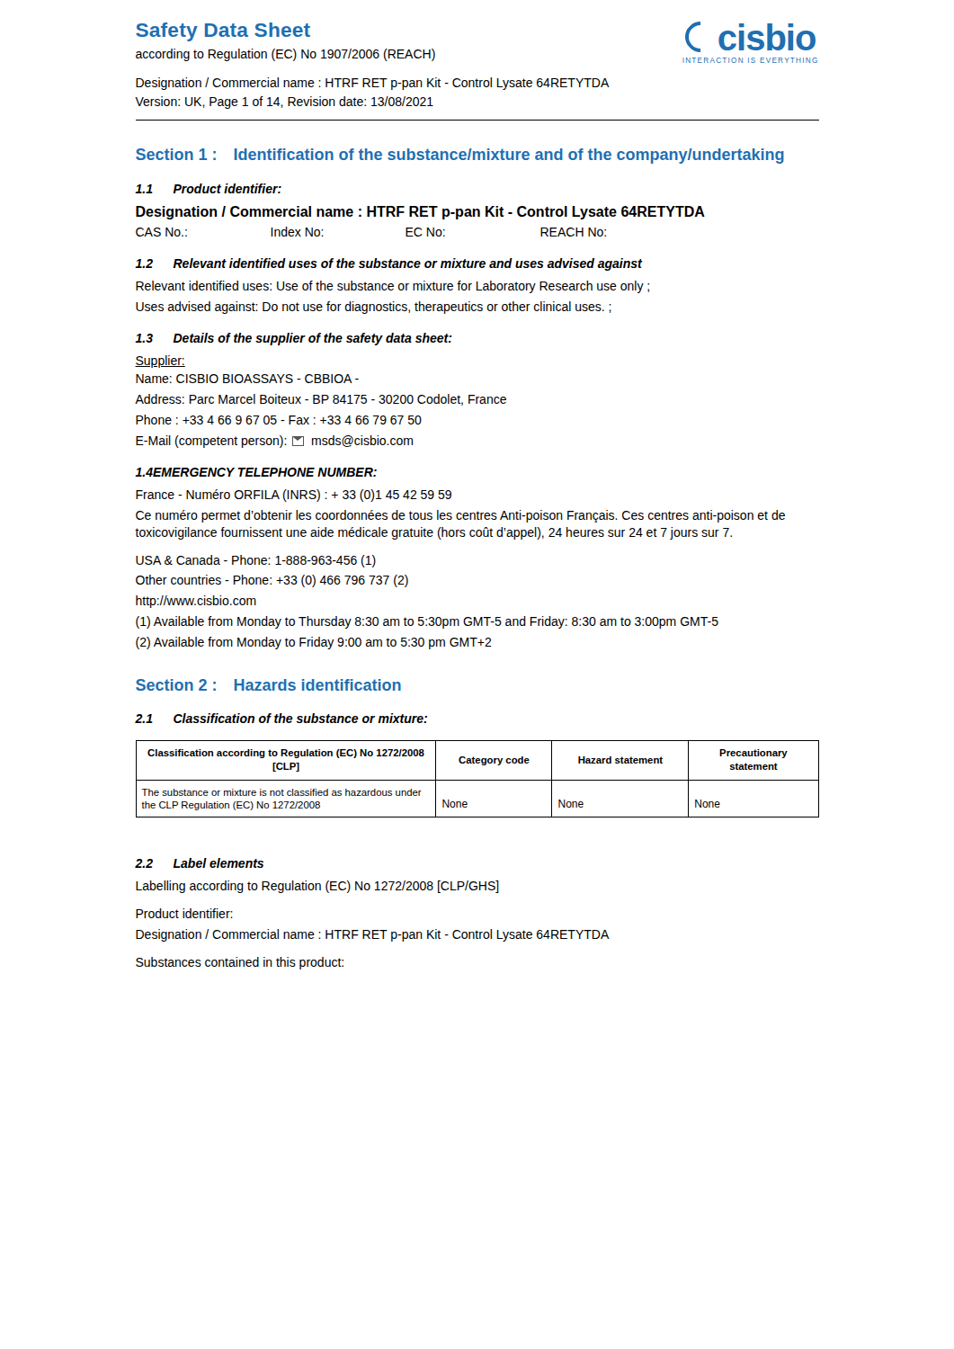Safety Data Sheet
according to Regulation (EC) No 1907/2006 (REACH)
Designation / Commercial name : HTRF RET p-pan Kit - Control Lysate 64RETYTDA
Version: UK, Page 1 of 14, Revision date: 13/08/2021
cisbio
INTERACTION IS EVERYTHING
Section 1 : Identification of the substance/mixture and of the company/undertaking
1.1 Product identifier:
Designation / Commercial name : HTRF RET p-pan Kit - Control Lysate 64RETYTDA
CAS No.: Index No: EC No: REACH No:
1.2 Relevant identified uses of the substance or mixture and uses advised against
Relevant identified uses: Use of the substance or mixture for Laboratory Research use only ;
Uses advised against: Do not use for diagnostics, therapeutics or other clinical uses. ;
1.3 Details of the supplier of the safety data sheet:
Supplier:
Name: CISBIO BIOASSAYS - CBBIOA -
Address: Parc Marcel Boiteux - BP 84175 - 30200 Codolet, France
Phone : +33 4 66 9 67 05 - Fax : +33 4 66 79 67 50
E-Mail (competent person): msds@cisbio.com
1.4 EMERGENCY TELEPHONE NUMBER:
France - Numéro ORFILA (INRS) : + 33 (0)1 45 42 59 59
Ce numéro permet d’obtenir les coordonnées de tous les centres Anti-poison Français. Ces centres anti-poison et de toxicovigilance fournissent une aide médicale gratuite (hors coût d’appel), 24 heures sur 24 et 7 jours sur 7.
USA & Canada - Phone: 1-888-963-456 (1)
Other countries - Phone: +33 (0) 466 796 737 (2)
http://www.cisbio.com
(1) Available from Monday to Thursday 8:30 am to 5:30pm GMT-5 and Friday: 8:30 am to 3:00pm GMT-5
(2) Available from Monday to Friday 9:00 am to 5:30 pm GMT+2
Section 2 : Hazards identification
2.1 Classification of the substance or mixture:
| Classification according to Regulation (EC) No 1272/2008 [CLP] | Category code | Hazard statement | Precautionary statement |
| --- | --- | --- | --- |
| The substance or mixture is not classified as hazardous under the CLP Regulation (EC) No 1272/2008 | None | None | None |
2.2 Label elements
Labelling according to Regulation (EC) No 1272/2008 [CLP/GHS]
Product identifier:
Designation / Commercial name : HTRF RET p-pan Kit - Control Lysate 64RETYTDA
Substances contained in this product: